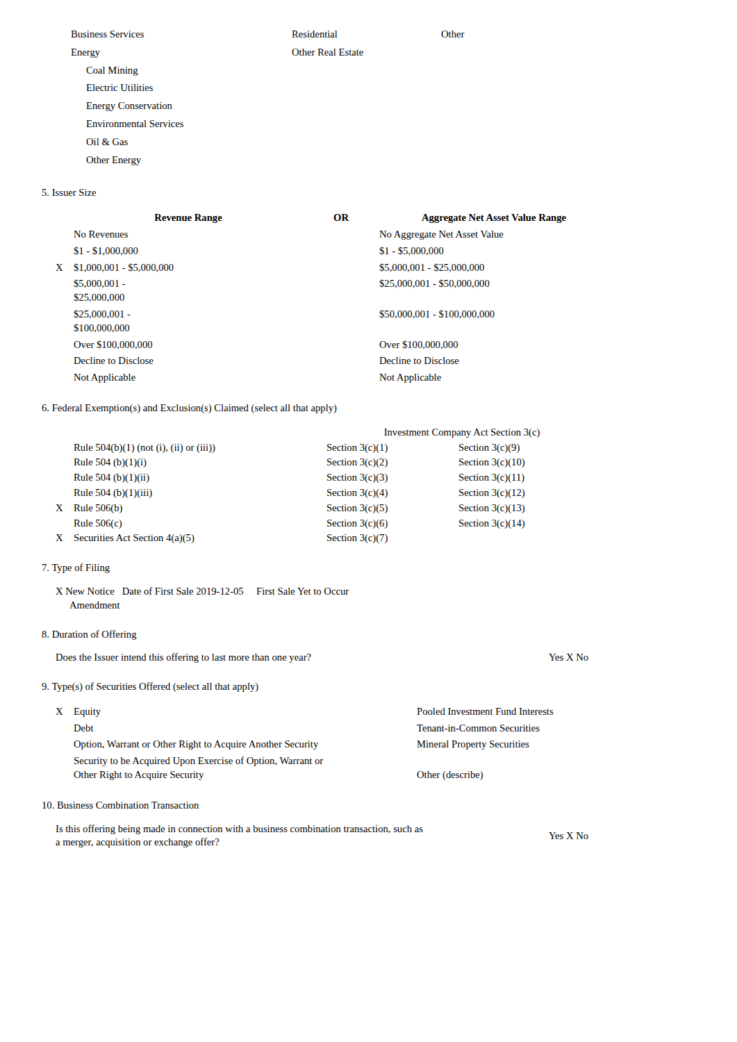Business Services
Energy
Coal Mining
Electric Utilities
Energy Conservation
Environmental Services
Oil & Gas
Other Energy
Residential
Other Real Estate
Other
5. Issuer Size
| | Revenue Range | OR | Aggregate Net Asset Value Range |
| | No Revenues | | No Aggregate Net Asset Value |
| | $1 - $1,000,000 | | $1 - $5,000,000 |
| X | $1,000,001 - $5,000,000 | | $5,000,001 - $25,000,000 |
| | $5,000,001 - $25,000,000 | | $25,000,001 - $50,000,000 |
| | $25,000,001 - $100,000,000 | | $50,000,001 - $100,000,000 |
| | Over $100,000,000 | | Over $100,000,000 |
| | Decline to Disclose | | Decline to Disclose |
| | Not Applicable | | Not Applicable |
6. Federal Exemption(s) and Exclusion(s) Claimed (select all that apply)
| | Investment Company Act Section 3(c) |
| Rule 504(b)(1) (not (i), (ii) or (iii)) | Section 3(c)(1) | Section 3(c)(9) |
| Rule 504 (b)(1)(i) | Section 3(c)(2) | Section 3(c)(10) |
| Rule 504 (b)(1)(ii) | Section 3(c)(3) | Section 3(c)(11) |
| Rule 504 (b)(1)(iii) | Section 3(c)(4) | Section 3(c)(12) |
| X Rule 506(b) | Section 3(c)(5) | Section 3(c)(13) |
| Rule 506(c) | Section 3(c)(6) | Section 3(c)(14) |
| X Securities Act Section 4(a)(5) | Section 3(c)(7) | |
7. Type of Filing
X New Notice Date of First Sale 2019-12-05 First Sale Yet to Occur
Amendment
8. Duration of Offering
Does the Issuer intend this offering to last more than one year?
Yes X No
9. Type(s) of Securities Offered (select all that apply)
| X Equity | Pooled Investment Fund Interests |
| Debt | Tenant-in-Common Securities |
| Option, Warrant or Other Right to Acquire Another Security | Mineral Property Securities |
| Security to be Acquired Upon Exercise of Option, Warrant or Other Right to Acquire Security | Other (describe) |
10. Business Combination Transaction
Is this offering being made in connection with a business combination transaction, such as
a merger, acquisition or exchange offer?
Yes X No